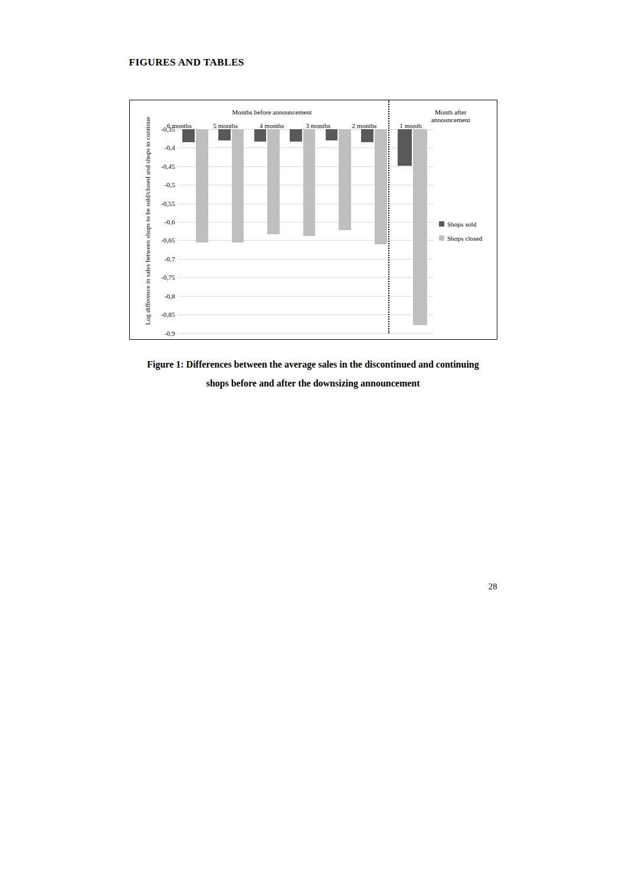FIGURES AND TABLES
Log difference in sales between shops to be sold/closed and shops to continue
Months before announcement
Month after
announcement
6 months
5 months
4 months
3 months
2 months
1 month
-0,35 -0,4 -0,45 -0,5 -0,55 -0,6 -0,65 -0,7 -0,75 -0,8 -0,85 -0,9
Shops sold
Shops closed
Figure 1: Differences between the average sales in the discontinued and continuing shops before and after the downsizing announcement
28